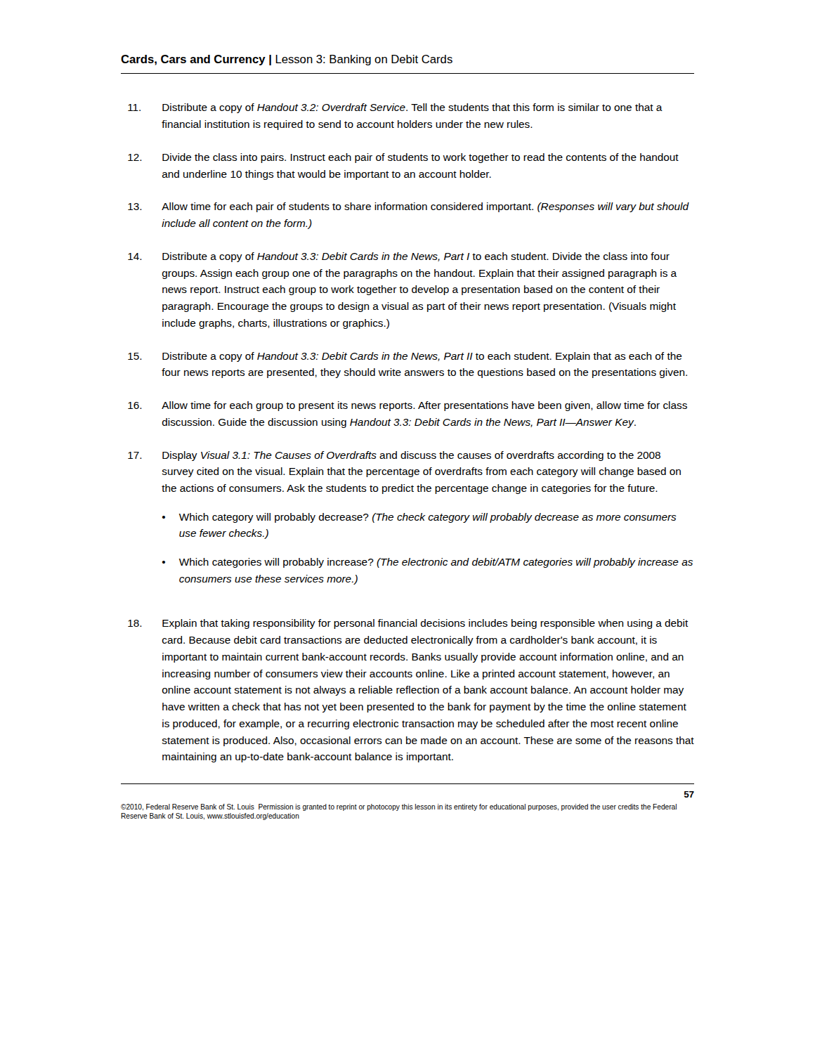Cards, Cars and Currency | Lesson 3: Banking on Debit Cards
11. Distribute a copy of Handout 3.2: Overdraft Service. Tell the students that this form is similar to one that a financial institution is required to send to account holders under the new rules.
12. Divide the class into pairs. Instruct each pair of students to work together to read the contents of the handout and underline 10 things that would be important to an account holder.
13. Allow time for each pair of students to share information considered important. (Responses will vary but should include all content on the form.)
14. Distribute a copy of Handout 3.3: Debit Cards in the News, Part I to each student. Divide the class into four groups. Assign each group one of the paragraphs on the handout. Explain that their assigned paragraph is a news report. Instruct each group to work together to develop a presentation based on the content of their paragraph. Encourage the groups to design a visual as part of their news report presentation. (Visuals might include graphs, charts, illustrations or graphics.)
15. Distribute a copy of Handout 3.3: Debit Cards in the News, Part II to each student. Explain that as each of the four news reports are presented, they should write answers to the questions based on the presentations given.
16. Allow time for each group to present its news reports. After presentations have been given, allow time for class discussion. Guide the discussion using Handout 3.3: Debit Cards in the News, Part II—Answer Key.
17. Display Visual 3.1: The Causes of Overdrafts and discuss the causes of overdrafts according to the 2008 survey cited on the visual. Explain that the percentage of overdrafts from each category will change based on the actions of consumers. Ask the students to predict the percentage change in categories for the future.
• Which category will probably decrease? (The check category will probably decrease as more consumers use fewer checks.)
• Which categories will probably increase? (The electronic and debit/ATM categories will probably increase as consumers use these services more.)
18. Explain that taking responsibility for personal financial decisions includes being responsible when using a debit card. Because debit card transactions are deducted electronically from a cardholder's bank account, it is important to maintain current bank-account records. Banks usually provide account information online, and an increasing number of consumers view their accounts online. Like a printed account statement, however, an online account statement is not always a reliable reflection of a bank account balance. An account holder may have written a check that has not yet been presented to the bank for payment by the time the online statement is produced, for example, or a recurring electronic transaction may be scheduled after the most recent online statement is produced. Also, occasional errors can be made on an account. These are some of the reasons that maintaining an up-to-date bank-account balance is important.
57
©2010, Federal Reserve Bank of St. Louis Permission is granted to reprint or photocopy this lesson in its entirety for educational purposes, provided the user credits the Federal Reserve Bank of St. Louis, www.stlouisfed.org/education